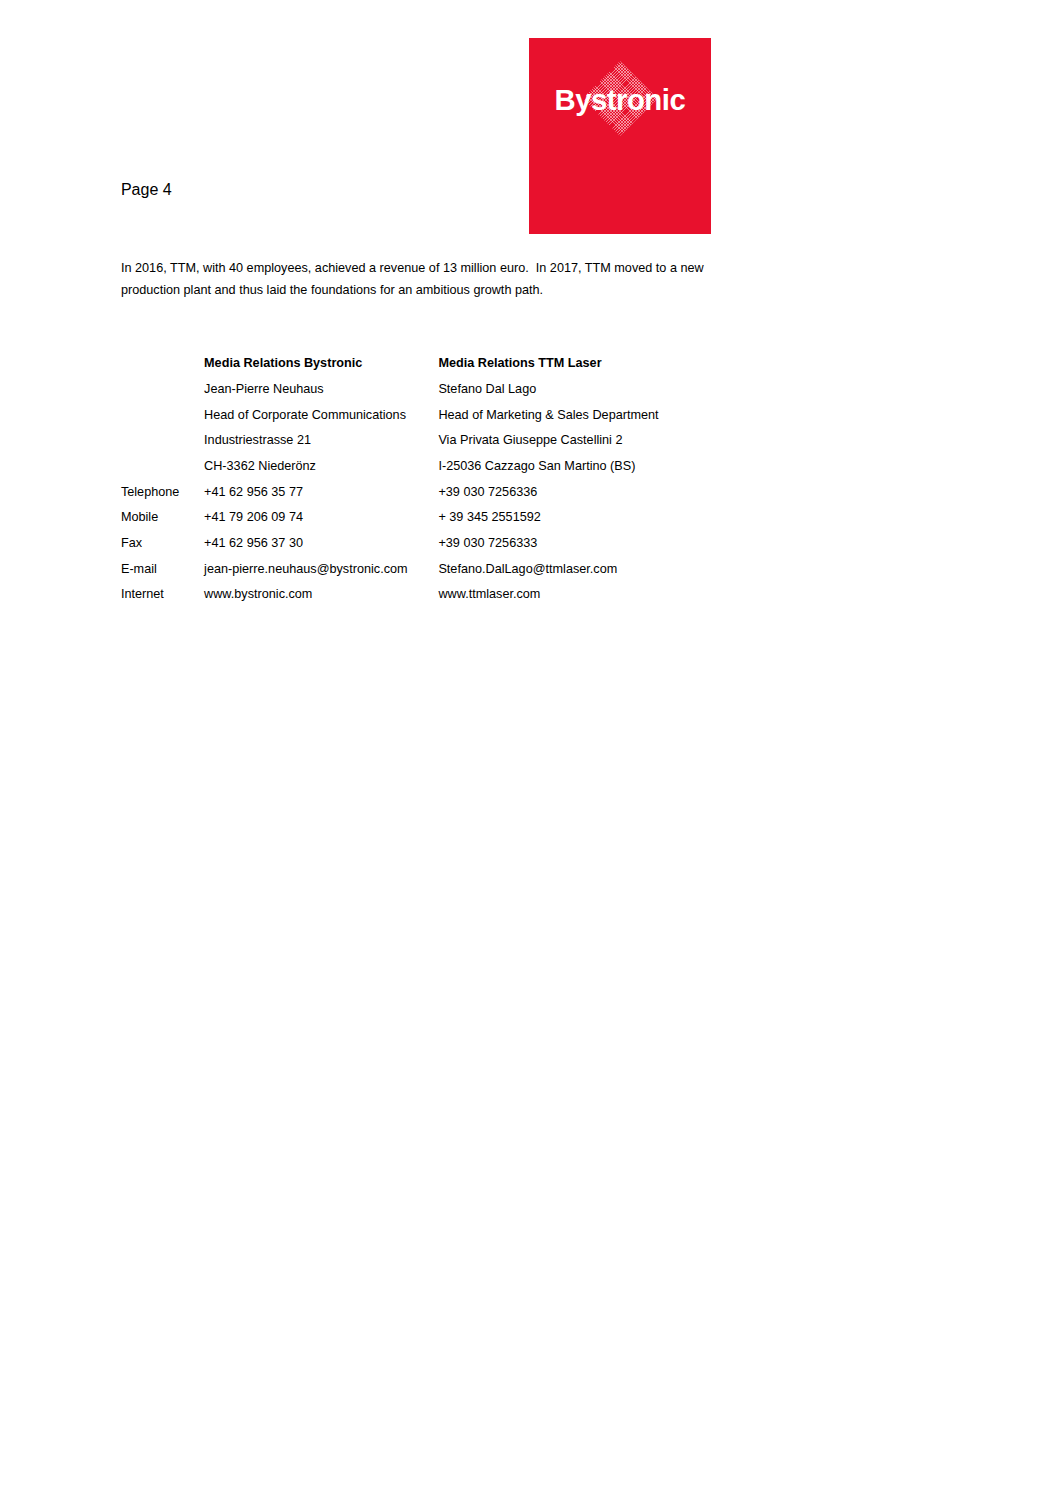Bystronic
Page 4
In 2016, TTM, with 40 employees, achieved a revenue of 13 million euro. In 2017, TTM moved to a new production plant and thus laid the foundations for an ambitious growth path.
| | Media Relations Bystronic | Media Relations TTM Laser |
| | Jean-Pierre Neuhaus | Stefano Dal Lago |
| | Head of Corporate Communications | Head of Marketing & Sales Department |
| | Industriestrasse 21 | Via Privata Giuseppe Castellini 2 |
| | CH-3362 Niederönz | I-25036 Cazzago San Martino (BS) |
| Telephone | +41 62 956 35 77 | +39 030 7256336 |
| Mobile | +41 79 206 09 74 | + 39 345 2551592 |
| Fax | +41 62 956 37 30 | +39 030 7256333 |
| E-mail | jean-pierre.neuhaus@bystronic.com | Stefano.DalLago@ttmlaser.com |
| Internet | www.bystronic.com | www.ttmlaser.com |